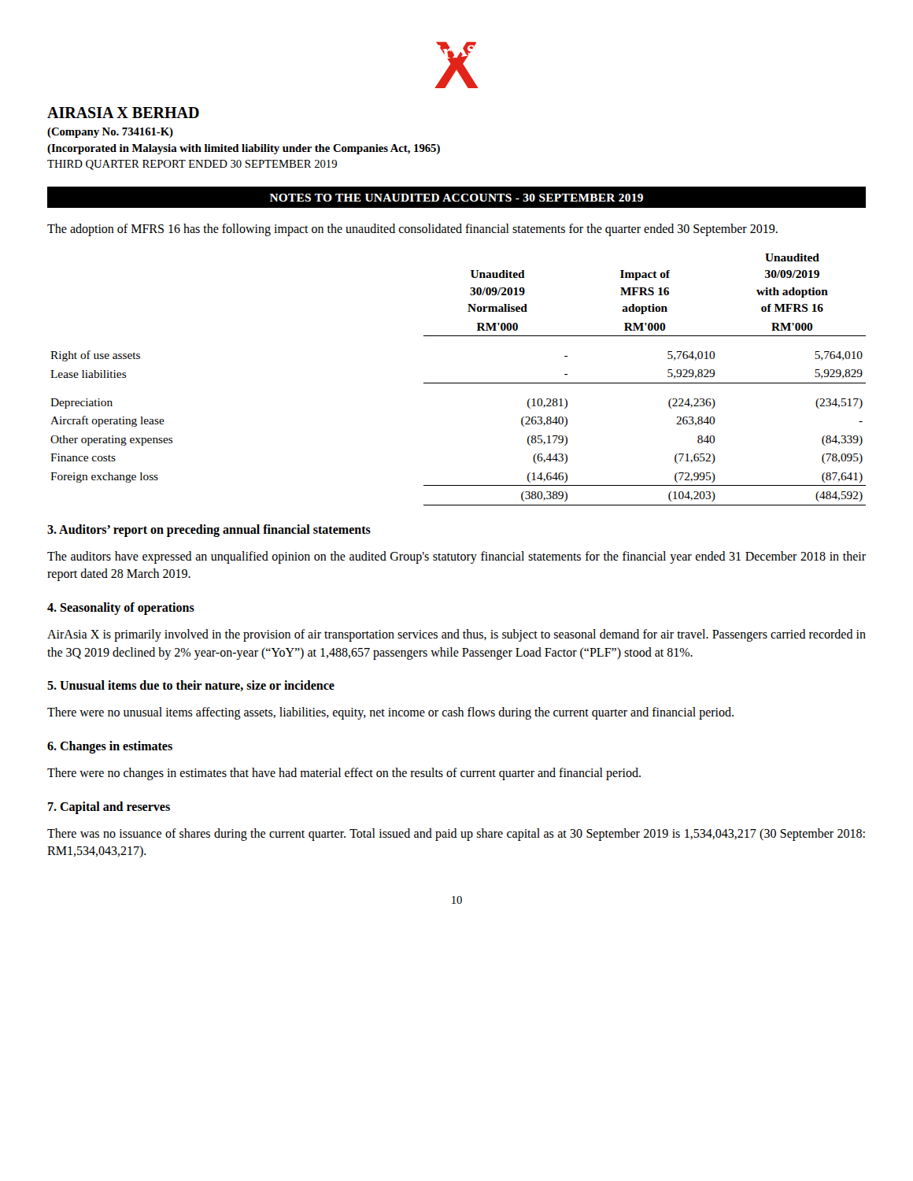XAirAsia
AIRASIA X BERHAD
(Company No. 734161-K)
(Incorporated in Malaysia with limited liability under the Companies Act, 1965)
THIRD QUARTER REPORT ENDED 30 SEPTEMBER 2019
NOTES TO THE UNAUDITED ACCOUNTS - 30 SEPTEMBER 2019
The adoption of MFRS 16 has the following impact on the unaudited consolidated financial statements for the quarter ended 30 September 2019.
| | Unaudited 30/09/2019 Normalised | Impact of MFRS 16 adoption | Unaudited 30/09/2019 with adoption of MFRS 16 |
| --- | --- | --- | --- |
| | RM'000 | RM'000 | RM'000 |
| Right of use assets | - | 5,764,010 | 5,764,010 |
| Lease liabilities | - | 5,929,829 | 5,929,829 |
| Depreciation | (10,281) | (224,236) | (234,517) |
| Aircraft operating lease | (263,840) | 263,840 | - |
| Other operating expenses | (85,179) | 840 | (84,339) |
| Finance costs | (6,443) | (71,652) | (78,095) |
| Foreign exchange loss | (14,646) | (72,995) | (87,641) |
| | (380,389) | (104,203) | (484,592) |
3. Auditors’ report on preceding annual financial statements
The auditors have expressed an unqualified opinion on the audited Group's statutory financial statements for the financial year ended 31 December 2018 in their report dated 28 March 2019.
4. Seasonality of operations
AirAsia X is primarily involved in the provision of air transportation services and thus, is subject to seasonal demand for air travel. Passengers carried recorded in the 3Q 2019 declined by 2% year-on-year (“YoY”) at 1,488,657 passengers while Passenger Load Factor (“PLF”) stood at 81%.
5. Unusual items due to their nature, size or incidence
There were no unusual items affecting assets, liabilities, equity, net income or cash flows during the current quarter and financial period.
6. Changes in estimates
There were no changes in estimates that have had material effect on the results of current quarter and financial period.
7. Capital and reserves
There was no issuance of shares during the current quarter. Total issued and paid up share capital as at 30 September 2019 is 1,534,043,217 (30 September 2018: RM1,534,043,217).
10